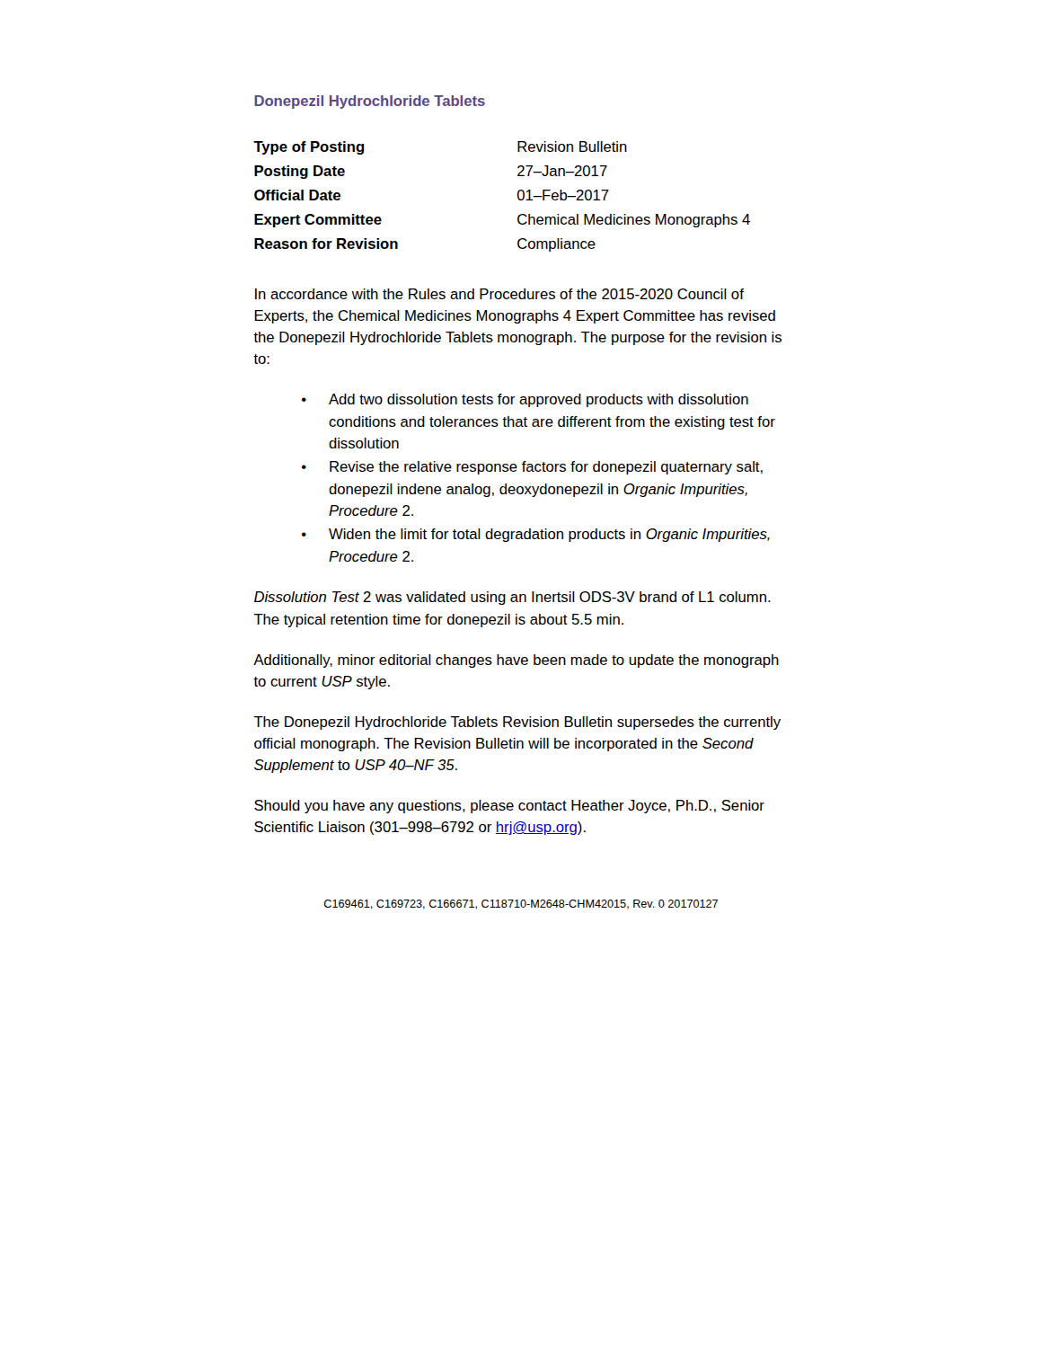Donepezil Hydrochloride Tablets
| Type of Posting | Revision Bulletin |
| Posting Date | 27–Jan–2017 |
| Official Date | 01–Feb–2017 |
| Expert Committee | Chemical Medicines Monographs 4 |
| Reason for Revision | Compliance |
In accordance with the Rules and Procedures of the 2015-2020 Council of Experts, the Chemical Medicines Monographs 4 Expert Committee has revised the Donepezil Hydrochloride Tablets monograph. The purpose for the revision is to:
Add two dissolution tests for approved products with dissolution conditions and tolerances that are different from the existing test for dissolution
Revise the relative response factors for donepezil quaternary salt, donepezil indene analog, deoxydonepezil in Organic Impurities, Procedure 2.
Widen the limit for total degradation products in Organic Impurities, Procedure 2.
Dissolution Test 2 was validated using an Inertsil ODS-3V brand of L1 column. The typical retention time for donepezil is about 5.5 min.
Additionally, minor editorial changes have been made to update the monograph to current USP style.
The Donepezil Hydrochloride Tablets Revision Bulletin supersedes the currently official monograph. The Revision Bulletin will be incorporated in the Second Supplement to USP 40–NF 35.
Should you have any questions, please contact Heather Joyce, Ph.D., Senior Scientific Liaison (301–998–6792 or hrj@usp.org).
C169461, C169723, C166671, C118710-M2648-CHM42015, Rev. 0 20170127